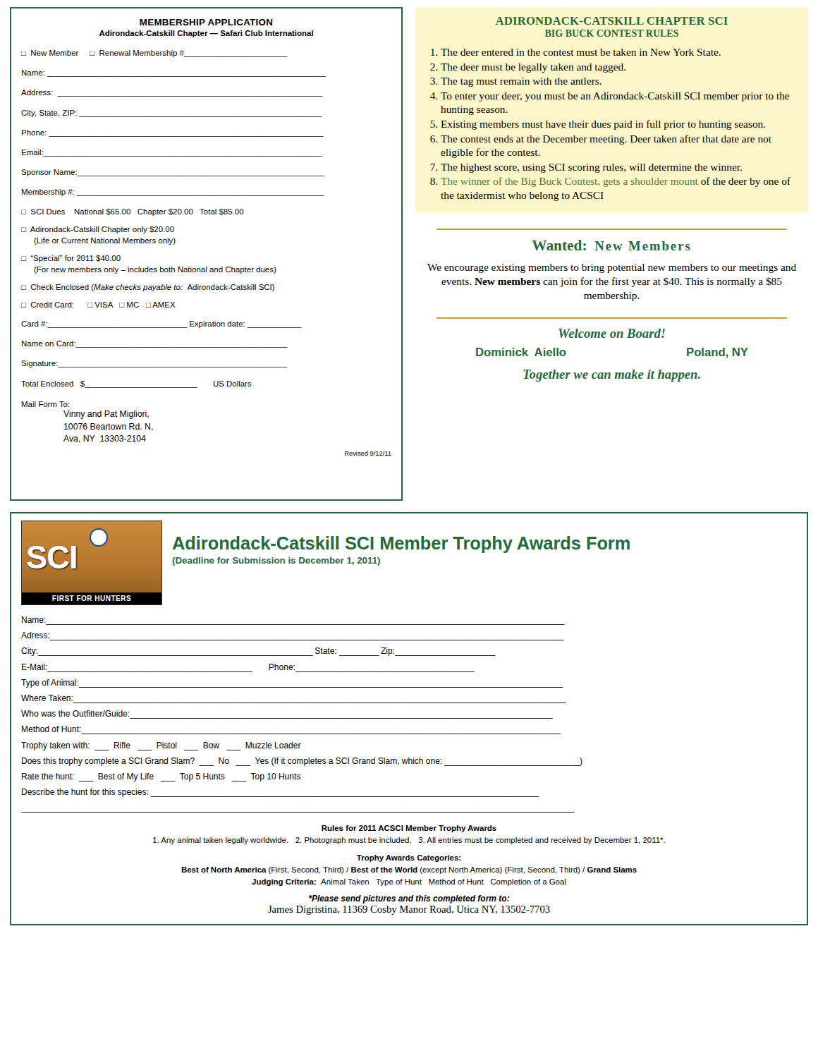MEMBERSHIP APPLICATION
Adirondack-Catskill Chapter — Safari Club International
□ New Member □ Renewal Membership #_______________________
Name: ______________________________________________________________
Address: ___________________________________________________________
City, State, ZIP: ______________________________________________________
Phone: _____________________________________________________________
Email:______________________________________________________________
Sponsor Name:_______________________________________________________
Membership #: _______________________________________________________
□ SCI Dues National $65.00 Chapter $20.00 Total $85.00
□ Adirondack-Catskill Chapter only $20.00 (Life or Current National Members only)
□ “Special” for 2011 $40.00 (For new members only – includes both National and Chapter dues)
□ Check Enclosed (Make checks payable to: Adirondack-Catskill SCI)
□ Credit Card: □ VISA □ MC □ AMEX
Card #:_______________________________ Expiration date: ____________
Name on Card:_______________________________________________
Signature:___________________________________________________
Total Enclosed $_________________________ US Dollars
Mail Form To:
Vinny and Pat Migliori,
10076 Beartown Rd. N,
Ava, NY 13303-2104
Revised 9/12/11
ADIRONDACK-CATSKILL CHAPTER SCI
BIG BUCK CONTEST RULES
The deer entered in the contest must be taken in New York State.
The deer must be legally taken and tagged.
The tag must remain with the antlers.
To enter your deer, you must be an Adirondack-Catskill SCI member prior to the hunting season.
Existing members must have their dues paid in full prior to hunting season.
The contest ends at the December meeting. Deer taken after that date are not eligible for the contest.
The highest score, using SCI scoring rules, will determine the winner.
The winner of the Big Buck Contest, gets a shoulder mount of the deer by one of the taxidermist who belong to ACSCI
Wanted: New Members
We encourage existing members to bring potential new members to our meetings and events. New members can join for the first year at $40. This is normally a $85 membership.
Welcome on Board!
Dominick Aiello Poland, NY
Together we can make it happen.
SCI
FIRST FOR HUNTERS
Adirondack-Catskill SCI Member Trophy Awards Form
(Deadline for Submission is December 1, 2011)
Name:_______________________________________________________________________________________________________________________
Adress:______________________________________________________________________________________________________________________
City:_______________________________________________________________ State: _________ Zip:_______________________
E-Mail:_______________________________________________ Phone:_________________________________________
Type of Animal:_______________________________________________________________________________________________________________
Where Taken:_________________________________________________________________________________________________________________
Who was the Outfitter/Guide:_________________________________________________________________________________________________
Method of Hunt:______________________________________________________________________________________________________________
Trophy taken with: ___ Rifle ___ Pistol ___ Bow ___ Muzzle Loader
Does this trophy complete a SCI Grand Slam? ___ No ___ Yes (If it completes a SCI Grand Slam, which one: _______________________________)
Rate the hunt: ___ Best of My Life ___ Top 5 Hunts ___ Top 10 Hunts
Describe the hunt for this species: _________________________________________________________________________________________
_______________________________________________________________________________________________________________________________
Rules for 2011 ACSCI Member Trophy Awards
1. Any animal taken legally worldwide. 2. Photograph must be included. 3. All entries must be completed and received by December 1, 2011*.
Trophy Awards Categories:
Best of North America (First, Second, Third) / Best of the World (except North America) (First, Second, Third) / Grand Slams
Judging Criteria: Animal Taken Type of Hunt Method of Hunt Completion of a Goal
*Please send pictures and this completed form to:
James Digristina, 11369 Cosby Manor Road, Utica NY, 13502-7703